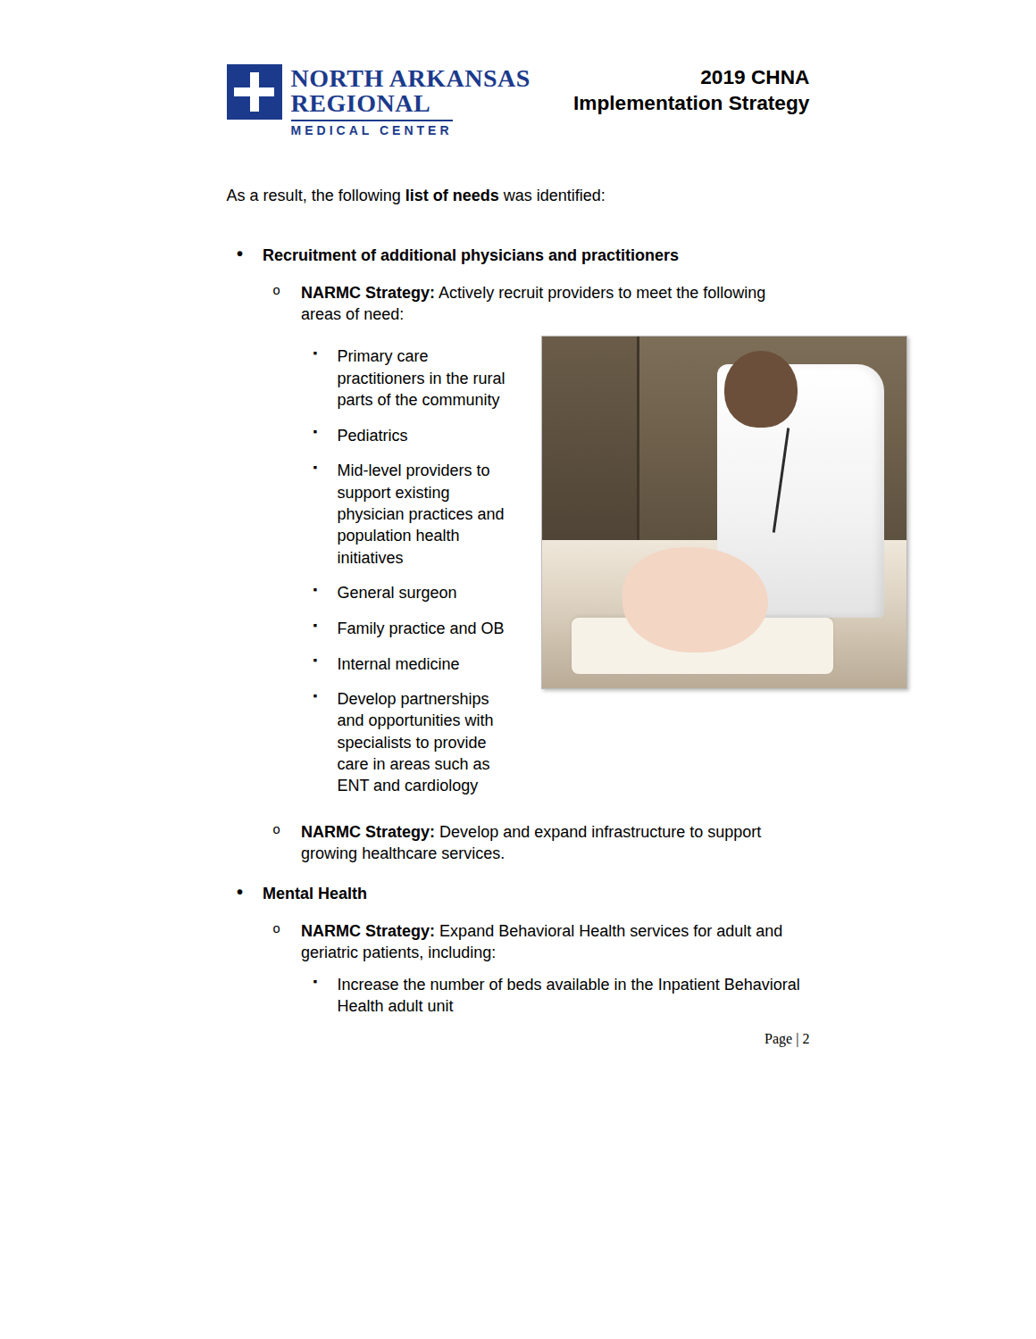NORTH ARKANSAS
REGIONAL
MEDICAL CENTER
2019 CHNA
Implementation Strategy
As a result, the following list of needs was identified:
Recruitment of additional physicians and practitioners
NARMC Strategy: Actively recruit providers to meet the following areas of need:
Primary care practitioners in the rural parts of the community
Pediatrics
Mid-level providers to support existing physician practices and population health initiatives
General surgeon
Family practice and OB
Internal medicine
Develop partnerships and opportunities with specialists to provide care in areas such as ENT and cardiology
NARMC Strategy: Develop and expand infrastructure to support growing healthcare services.
Mental Health
NARMC Strategy: Expand Behavioral Health services for adult and geriatric patients, including:
Increase the number of beds available in the Inpatient Behavioral Health adult unit
Page | 2